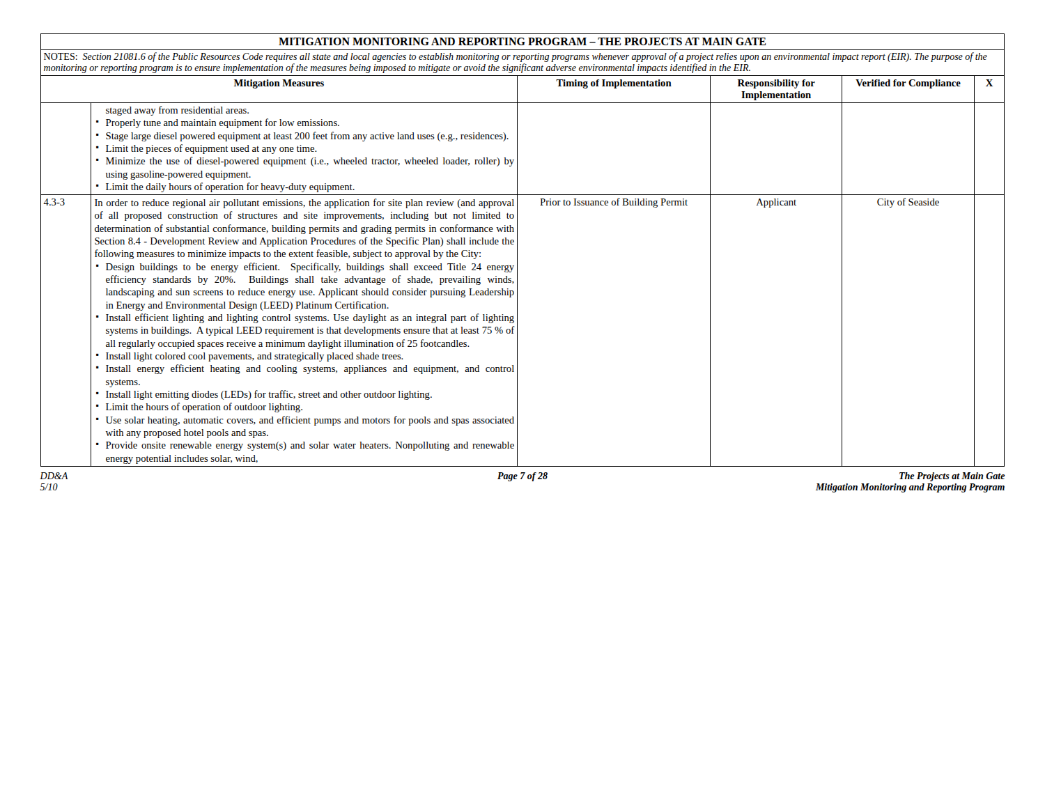| MITIGATION MONITORING AND REPORTING PROGRAM – THE PROJECTS AT MAIN GATE |
| NOTES: Section 21081.6 of the Public Resources Code requires all state and local agencies to establish monitoring or reporting programs whenever approval of a project relies upon an environmental impact report (EIR). The purpose of the monitoring or reporting program is to ensure implementation of the measures being imposed to mitigate or avoid the significant adverse environmental impacts identified in the EIR. |
| Mitigation Measures | Timing of Implementation | Responsibility for Implementation | Verified for Compliance | X |
| | staged away from residential areas. Properly tune and maintain equipment for low emissions. Stage large diesel powered equipment at least 200 feet from any active land uses (e.g., residences). Limit the pieces of equipment used at any one time. Minimize the use of diesel-powered equipment (i.e., wheeled tractor, wheeled loader, roller) by using gasoline-powered equipment. Limit the daily hours of operation for heavy-duty equipment. | | | | |
| 4.3-3 | In order to reduce regional air pollutant emissions, the application for site plan review (and approval of all proposed construction of structures and site improvements, including but not limited to determination of substantial conformance, building permits and grading permits in conformance with Section 8.4 - Development Review and Application Procedures of the Specific Plan) shall include the following measures to minimize impacts to the extent feasible, subject to approval by the City: Design buildings to be energy efficient. Specifically, buildings shall exceed Title 24 energy efficiency standards by 20%. Buildings shall take advantage of shade, prevailing winds, landscaping and sun screens to reduce energy use. Applicant should consider pursuing Leadership in Energy and Environmental Design (LEED) Platinum Certification. Install efficient lighting and lighting control systems. Use daylight as an integral part of lighting systems in buildings. A typical LEED requirement is that developments ensure that at least 75 % of all regularly occupied spaces receive a minimum daylight illumination of 25 footcandles. Install light colored cool pavements, and strategically placed shade trees. Install energy efficient heating and cooling systems, appliances and equipment, and control systems. Install light emitting diodes (LEDs) for traffic, street and other outdoor lighting. Limit the hours of operation of outdoor lighting. Use solar heating, automatic covers, and efficient pumps and motors for pools and spas associated with any proposed hotel pools and spas. Provide onsite renewable energy system(s) and solar water heaters. Nonpolluting and renewable energy potential includes solar, wind, | Prior to Issuance of Building Permit | Applicant | City of Seaside | |
| DD&A 5/10 | Page 7 of 28 | The Projects at Main Gate Mitigation Monitoring and Reporting Program |